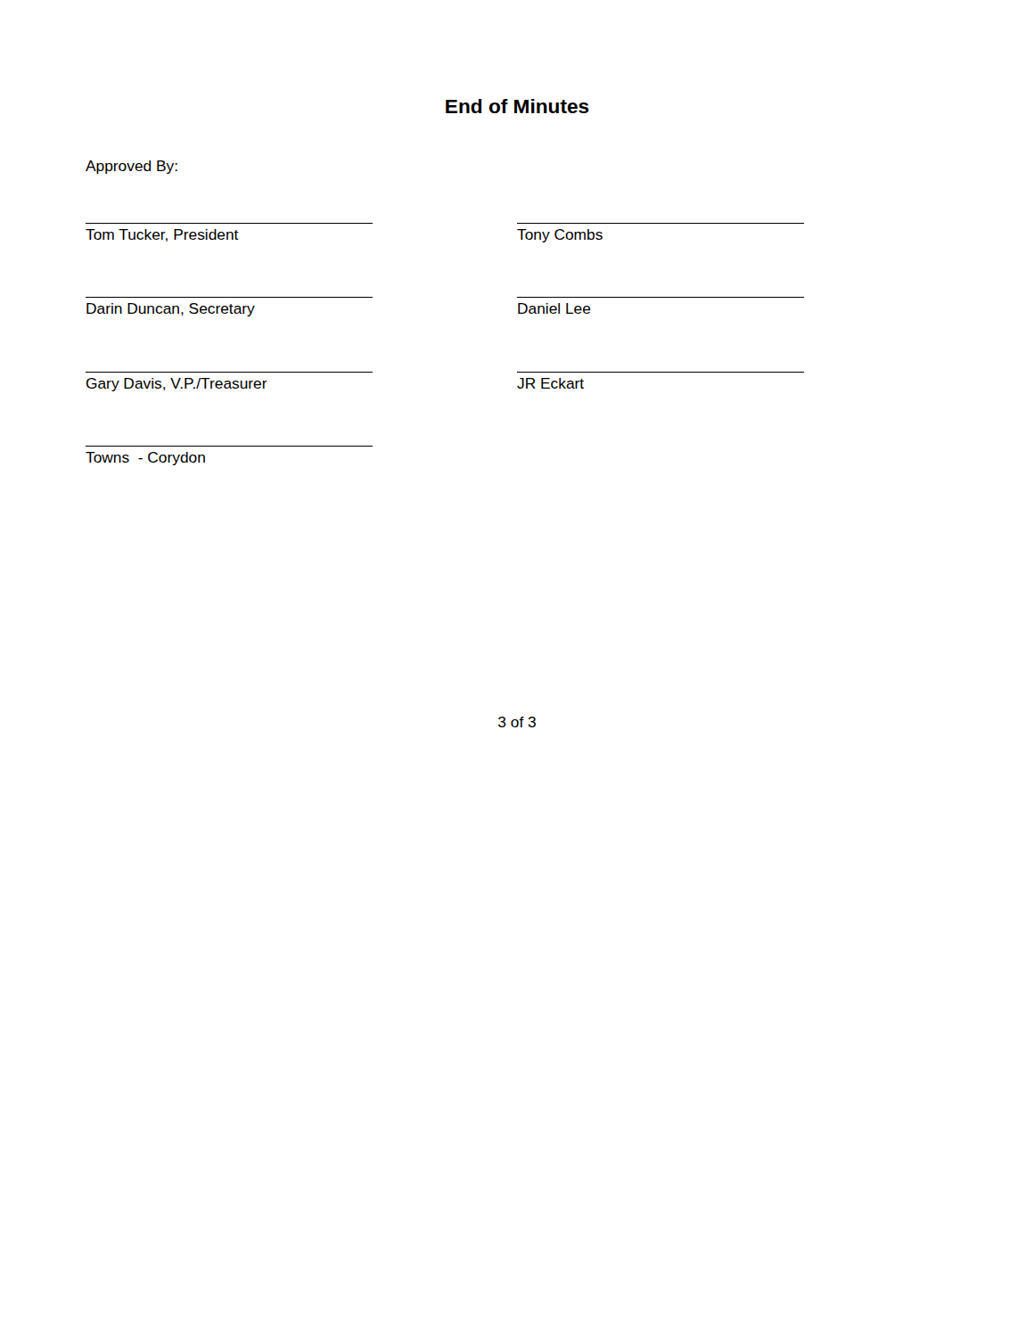End of Minutes
Approved By:
| Tom Tucker, President | Tony Combs |
| Darin Duncan, Secretary | Daniel Lee |
| Gary Davis, V.P./Treasurer | JR Eckart |
| Towns - Corydon | |
3 of 3